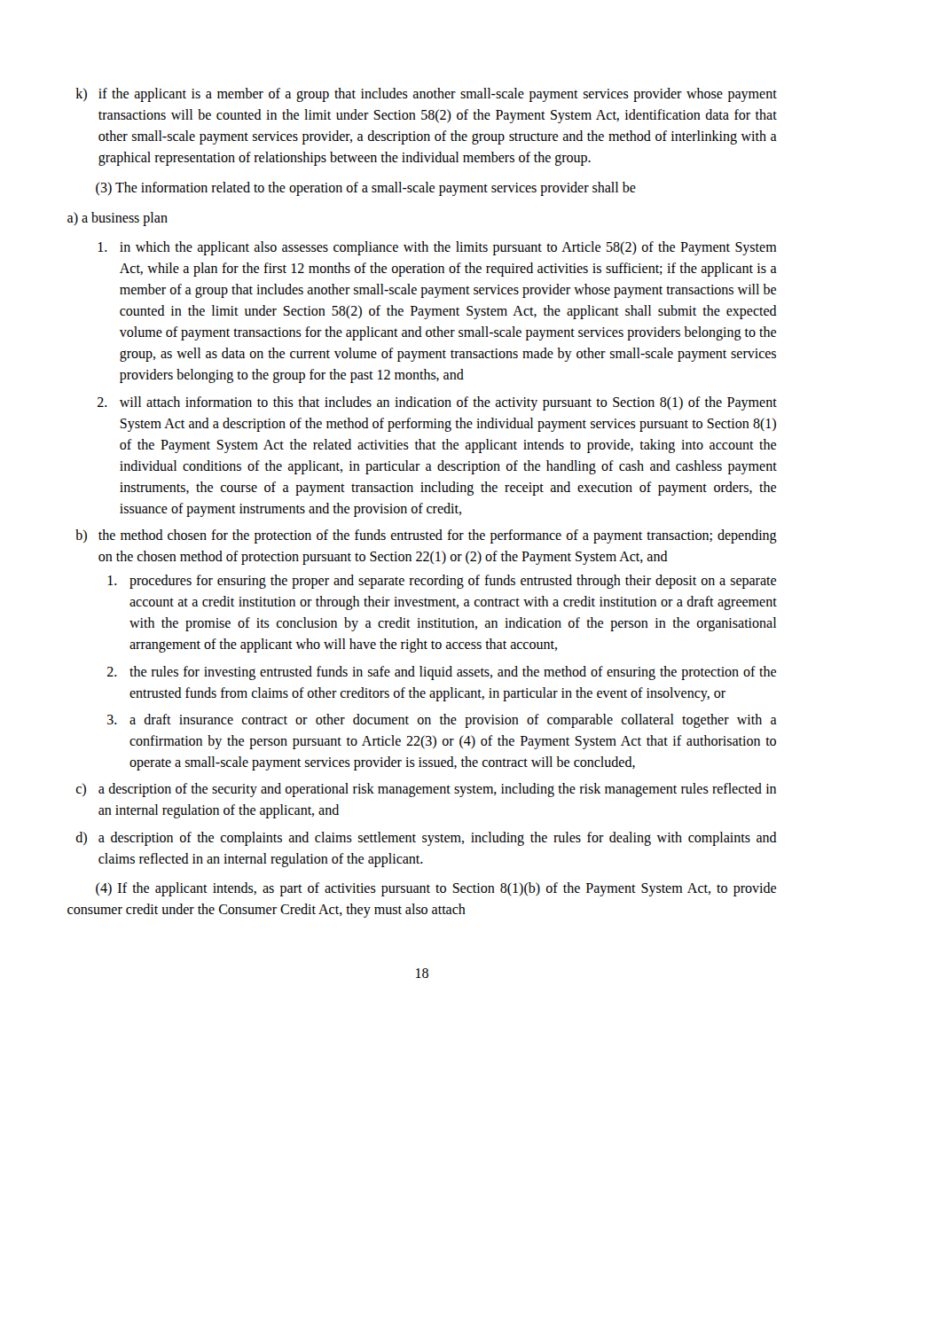k) if the applicant is a member of a group that includes another small-scale payment services provider whose payment transactions will be counted in the limit under Section 58(2) of the Payment System Act, identification data for that other small-scale payment services provider, a description of the group structure and the method of interlinking with a graphical representation of relationships between the individual members of the group.
(3) The information related to the operation of a small-scale payment services provider shall be
a) a business plan
1. in which the applicant also assesses compliance with the limits pursuant to Article 58(2) of the Payment System Act, while a plan for the first 12 months of the operation of the required activities is sufficient; if the applicant is a member of a group that includes another small-scale payment services provider whose payment transactions will be counted in the limit under Section 58(2) of the Payment System Act, the applicant shall submit the expected volume of payment transactions for the applicant and other small-scale payment services providers belonging to the group, as well as data on the current volume of payment transactions made by other small-scale payment services providers belonging to the group for the past 12 months, and
2. will attach information to this that includes an indication of the activity pursuant to Section 8(1) of the Payment System Act and a description of the method of performing the individual payment services pursuant to Section 8(1) of the Payment System Act the related activities that the applicant intends to provide, taking into account the individual conditions of the applicant, in particular a description of the handling of cash and cashless payment instruments, the course of a payment transaction including the receipt and execution of payment orders, the issuance of payment instruments and the provision of credit,
b) the method chosen for the protection of the funds entrusted for the performance of a payment transaction; depending on the chosen method of protection pursuant to Section 22(1) or (2) of the Payment System Act, and
1. procedures for ensuring the proper and separate recording of funds entrusted through their deposit on a separate account at a credit institution or through their investment, a contract with a credit institution or a draft agreement with the promise of its conclusion by a credit institution, an indication of the person in the organisational arrangement of the applicant who will have the right to access that account,
2. the rules for investing entrusted funds in safe and liquid assets, and the method of ensuring the protection of the entrusted funds from claims of other creditors of the applicant, in particular in the event of insolvency, or
3. a draft insurance contract or other document on the provision of comparable collateral together with a confirmation by the person pursuant to Article 22(3) or (4) of the Payment System Act that if authorisation to operate a small-scale payment services provider is issued, the contract will be concluded,
c) a description of the security and operational risk management system, including the risk management rules reflected in an internal regulation of the applicant, and
d) a description of the complaints and claims settlement system, including the rules for dealing with complaints and claims reflected in an internal regulation of the applicant.
(4) If the applicant intends, as part of activities pursuant to Section 8(1)(b) of the Payment System Act, to provide consumer credit under the Consumer Credit Act, they must also attach
18